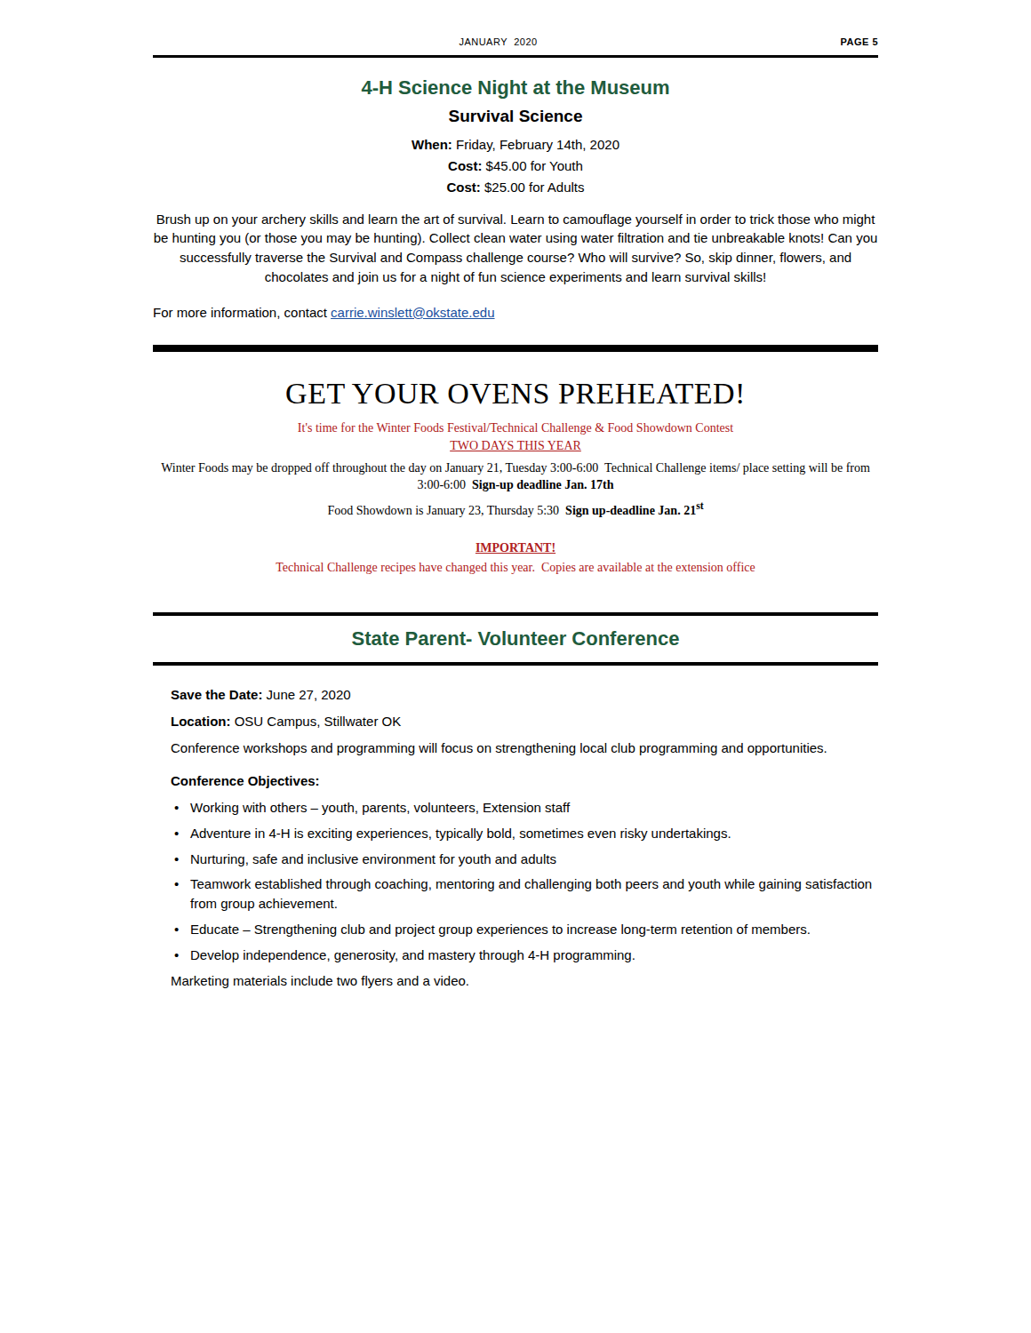JANUARY 2020 PAGE 5
4-H Science Night at the Museum
Survival Science
When: Friday, February 14th, 2020
Cost: $45.00 for Youth
Cost: $25.00 for Adults
Brush up on your archery skills and learn the art of survival. Learn to camouflage yourself in order to trick those who might be hunting you (or those you may be hunting). Collect clean water using water filtration and tie unbreakable knots! Can you successfully traverse the Survival and Compass challenge course? Who will survive? So, skip dinner, flowers, and chocolates and join us for a night of fun science experiments and learn survival skills!
For more information, contact carrie.winslett@okstate.edu
GET YOUR OVENS PREHEATED!
It's time for the Winter Foods Festival/Technical Challenge & Food Showdown Contest
TWO DAYS THIS YEAR
Winter Foods may be dropped off throughout the day on January 21, Tuesday 3:00-6:00 Technical Challenge items/ place setting will be from 3:00-6:00 Sign-up deadline Jan. 17th
Food Showdown is January 23, Thursday 5:30 Sign up-deadline Jan. 21st
IMPORTANT!
Technical Challenge recipes have changed this year. Copies are available at the extension office
State Parent- Volunteer Conference
Save the Date: June 27, 2020
Location: OSU Campus, Stillwater OK
Conference workshops and programming will focus on strengthening local club programming and opportunities.
Conference Objectives:
Working with others – youth, parents, volunteers, Extension staff
Adventure in 4-H is exciting experiences, typically bold, sometimes even risky undertakings.
Nurturing, safe and inclusive environment for youth and adults
Teamwork established through coaching, mentoring and challenging both peers and youth while gaining satisfaction from group achievement.
Educate – Strengthening club and project group experiences to increase long-term retention of members.
Develop independence, generosity, and mastery through 4-H programming.
Marketing materials include two flyers and a video.